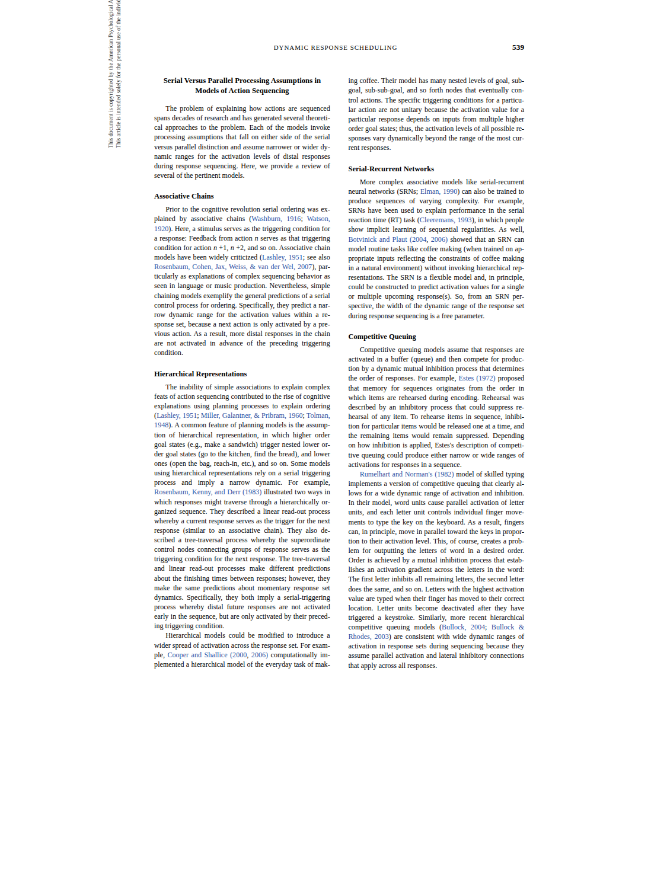This document is copyrighted by the American Psychological Association or one of its allied publishers.
This article is intended solely for the personal use of the individual user and is not to be disseminated broadly.
DYNAMIC RESPONSE SCHEDULING 539
Serial Versus Parallel Processing Assumptions in
Models of Action Sequencing
The problem of explaining how actions are sequenced spans decades of research and has generated several theoretical approaches to the problem. Each of the models invoke processing assumptions that fall on either side of the serial versus parallel distinction and assume narrower or wider dynamic ranges for the activation levels of distal responses during response sequencing. Here, we provide a review of several of the pertinent models.
Associative Chains
Prior to the cognitive revolution serial ordering was explained by associative chains (Washburn, 1916; Watson, 1920). Here, a stimulus serves as the triggering condition for a response: Feedback from action n serves as that triggering condition for action n +1, n +2, and so on. Associative chain models have been widely criticized (Lashley, 1951; see also Rosenbaum, Cohen, Jax, Weiss, & van der Wel, 2007), particularly as explanations of complex sequencing behavior as seen in language or music production. Nevertheless, simple chaining models exemplify the general predictions of a serial control process for ordering. Specifically, they predict a narrow dynamic range for the activation values within a response set, because a next action is only activated by a previous action. As a result, more distal responses in the chain are not activated in advance of the preceding triggering condition.
Hierarchical Representations
The inability of simple associations to explain complex feats of action sequencing contributed to the rise of cognitive explanations using planning processes to explain ordering (Lashley, 1951; Miller, Galantner, & Pribram, 1960; Tolman, 1948). A common feature of planning models is the assumption of hierarchical representation, in which higher order goal states (e.g., make a sandwich) trigger nested lower order goal states (go to the kitchen, find the bread), and lower ones (open the bag, reach-in, etc.), and so on. Some models using hierarchical representations rely on a serial triggering process and imply a narrow dynamic. For example, Rosenbaum, Kenny, and Derr (1983) illustrated two ways in which responses might traverse through a hierarchically organized sequence. They described a linear read-out process whereby a current response serves as the trigger for the next response (similar to an associative chain). They also described a tree-traversal process whereby the superordinate control nodes connecting groups of response serves as the triggering condition for the next response. The tree-traversal and linear read-out processes make different predictions about the finishing times between responses; however, they make the same predictions about momentary response set dynamics. Specifically, they both imply a serial-triggering process whereby distal future responses are not activated early in the sequence, but are only activated by their preceding triggering condition.
Hierarchical models could be modified to introduce a wider spread of activation across the response set. For example, Cooper and Shallice (2000, 2006) computationally implemented a hierarchical model of the everyday task of making coffee. Their model has many nested levels of goal, subgoal, sub-sub-goal, and so forth nodes that eventually control actions. The specific triggering conditions for a particular action are not unitary because the activation value for a particular response depends on inputs from multiple higher order goal states; thus, the activation levels of all possible responses vary dynamically beyond the range of the most current responses.
Serial-Recurrent Networks
More complex associative models like serial-recurrent neural networks (SRNs; Elman, 1990) can also be trained to produce sequences of varying complexity. For example, SRNs have been used to explain performance in the serial reaction time (RT) task (Cleeremans, 1993), in which people show implicit learning of sequential regularities. As well, Botvinick and Plaut (2004, 2006) showed that an SRN can model routine tasks like coffee making (when trained on appropriate inputs reflecting the constraints of coffee making in a natural environment) without invoking hierarchical representations. The SRN is a flexible model and, in principle, could be constructed to predict activation values for a single or multiple upcoming response(s). So, from an SRN perspective, the width of the dynamic range of the response set during response sequencing is a free parameter.
Competitive Queuing
Competitive queuing models assume that responses are activated in a buffer (queue) and then compete for production by a dynamic mutual inhibition process that determines the order of responses. For example, Estes (1972) proposed that memory for sequences originates from the order in which items are rehearsed during encoding. Rehearsal was described by an inhibitory process that could suppress rehearsal of any item. To rehearse items in sequence, inhibition for particular items would be released one at a time, and the remaining items would remain suppressed. Depending on how inhibition is applied, Estes's description of competitive queuing could produce either narrow or wide ranges of activations for responses in a sequence.
Rumelhart and Norman's (1982) model of skilled typing implements a version of competitive queuing that clearly allows for a wide dynamic range of activation and inhibition. In their model, word units cause parallel activation of letter units, and each letter unit controls individual finger movements to type the key on the keyboard. As a result, fingers can, in principle, move in parallel toward the keys in proportion to their activation level. This, of course, creates a problem for outputting the letters of word in a desired order. Order is achieved by a mutual inhibition process that establishes an activation gradient across the letters in the word: The first letter inhibits all remaining letters, the second letter does the same, and so on. Letters with the highest activation value are typed when their finger has moved to their correct location. Letter units become deactivated after they have triggered a keystroke. Similarly, more recent hierarchical competitive queuing models (Bullock, 2004; Bullock & Rhodes, 2003) are consistent with wide dynamic ranges of activation in response sets during sequencing because they assume parallel activation and lateral inhibitory connections that apply across all responses.